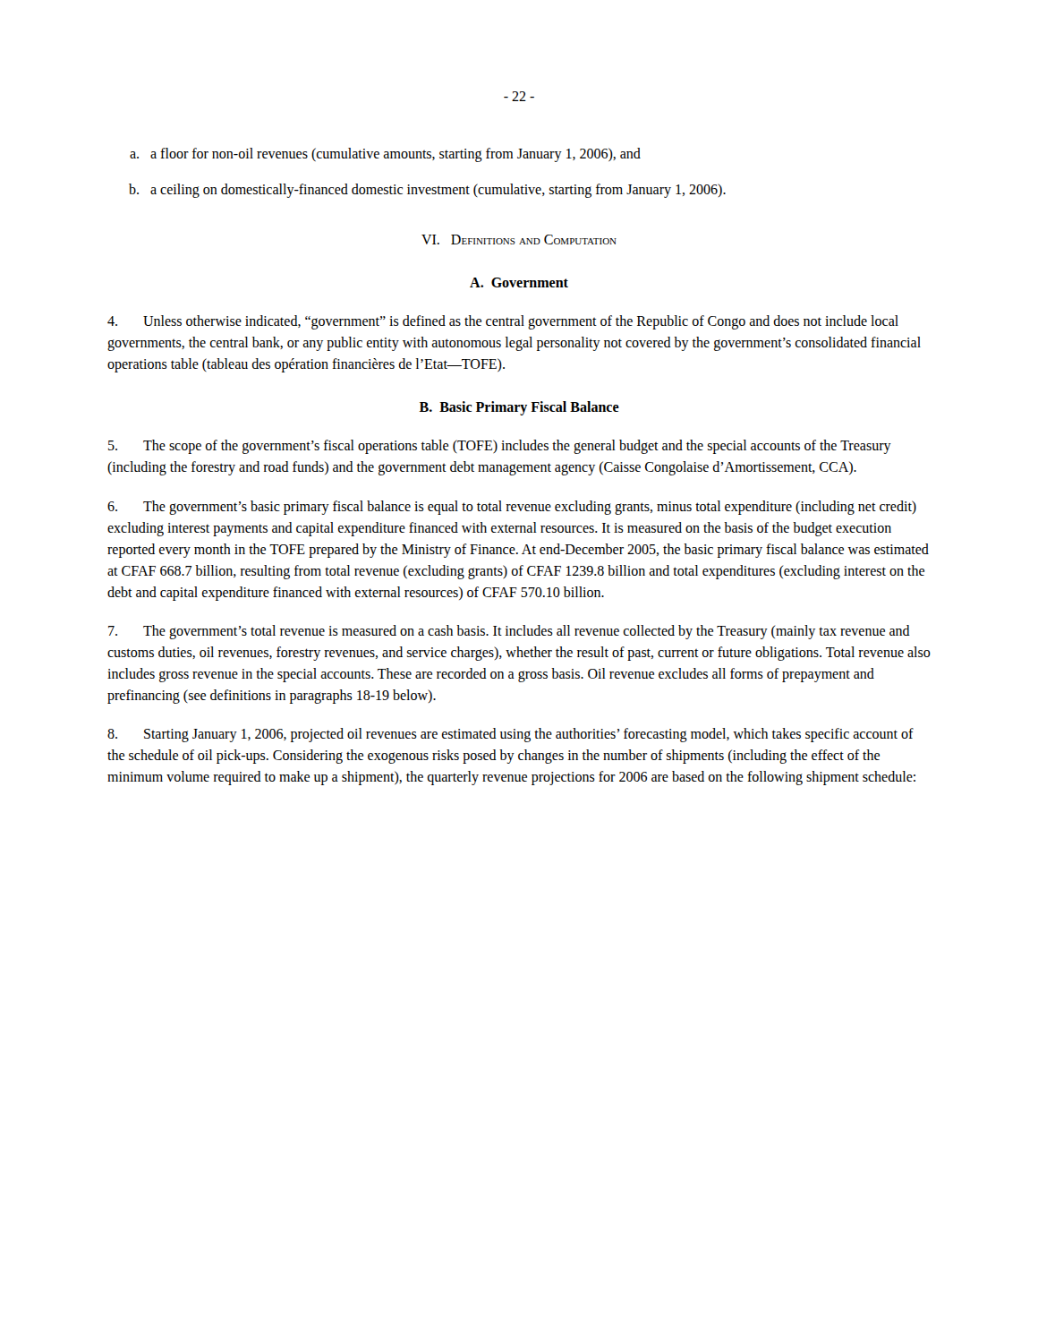- 22 -
a floor for non-oil revenues (cumulative amounts, starting from January 1, 2006), and
a ceiling on domestically-financed domestic investment (cumulative, starting from January 1, 2006).
VI. Definitions and Computation
A. Government
4. Unless otherwise indicated, “government” is defined as the central government of the Republic of Congo and does not include local governments, the central bank, or any public entity with autonomous legal personality not covered by the government’s consolidated financial operations table (tableau des opération financières de l’Etat—TOFE).
B. Basic Primary Fiscal Balance
5. The scope of the government’s fiscal operations table (TOFE) includes the general budget and the special accounts of the Treasury (including the forestry and road funds) and the government debt management agency (Caisse Congolaise d’Amortissement, CCA).
6. The government’s basic primary fiscal balance is equal to total revenue excluding grants, minus total expenditure (including net credit) excluding interest payments and capital expenditure financed with external resources. It is measured on the basis of the budget execution reported every month in the TOFE prepared by the Ministry of Finance. At end-December 2005, the basic primary fiscal balance was estimated at CFAF 668.7 billion, resulting from total revenue (excluding grants) of CFAF 1239.8 billion and total expenditures (excluding interest on the debt and capital expenditure financed with external resources) of CFAF 570.10 billion.
7. The government’s total revenue is measured on a cash basis. It includes all revenue collected by the Treasury (mainly tax revenue and customs duties, oil revenues, forestry revenues, and service charges), whether the result of past, current or future obligations. Total revenue also includes gross revenue in the special accounts. These are recorded on a gross basis. Oil revenue excludes all forms of prepayment and prefinancing (see definitions in paragraphs 18-19 below).
8. Starting January 1, 2006, projected oil revenues are estimated using the authorities’ forecasting model, which takes specific account of the schedule of oil pick-ups. Considering the exogenous risks posed by changes in the number of shipments (including the effect of the minimum volume required to make up a shipment), the quarterly revenue projections for 2006 are based on the following shipment schedule: